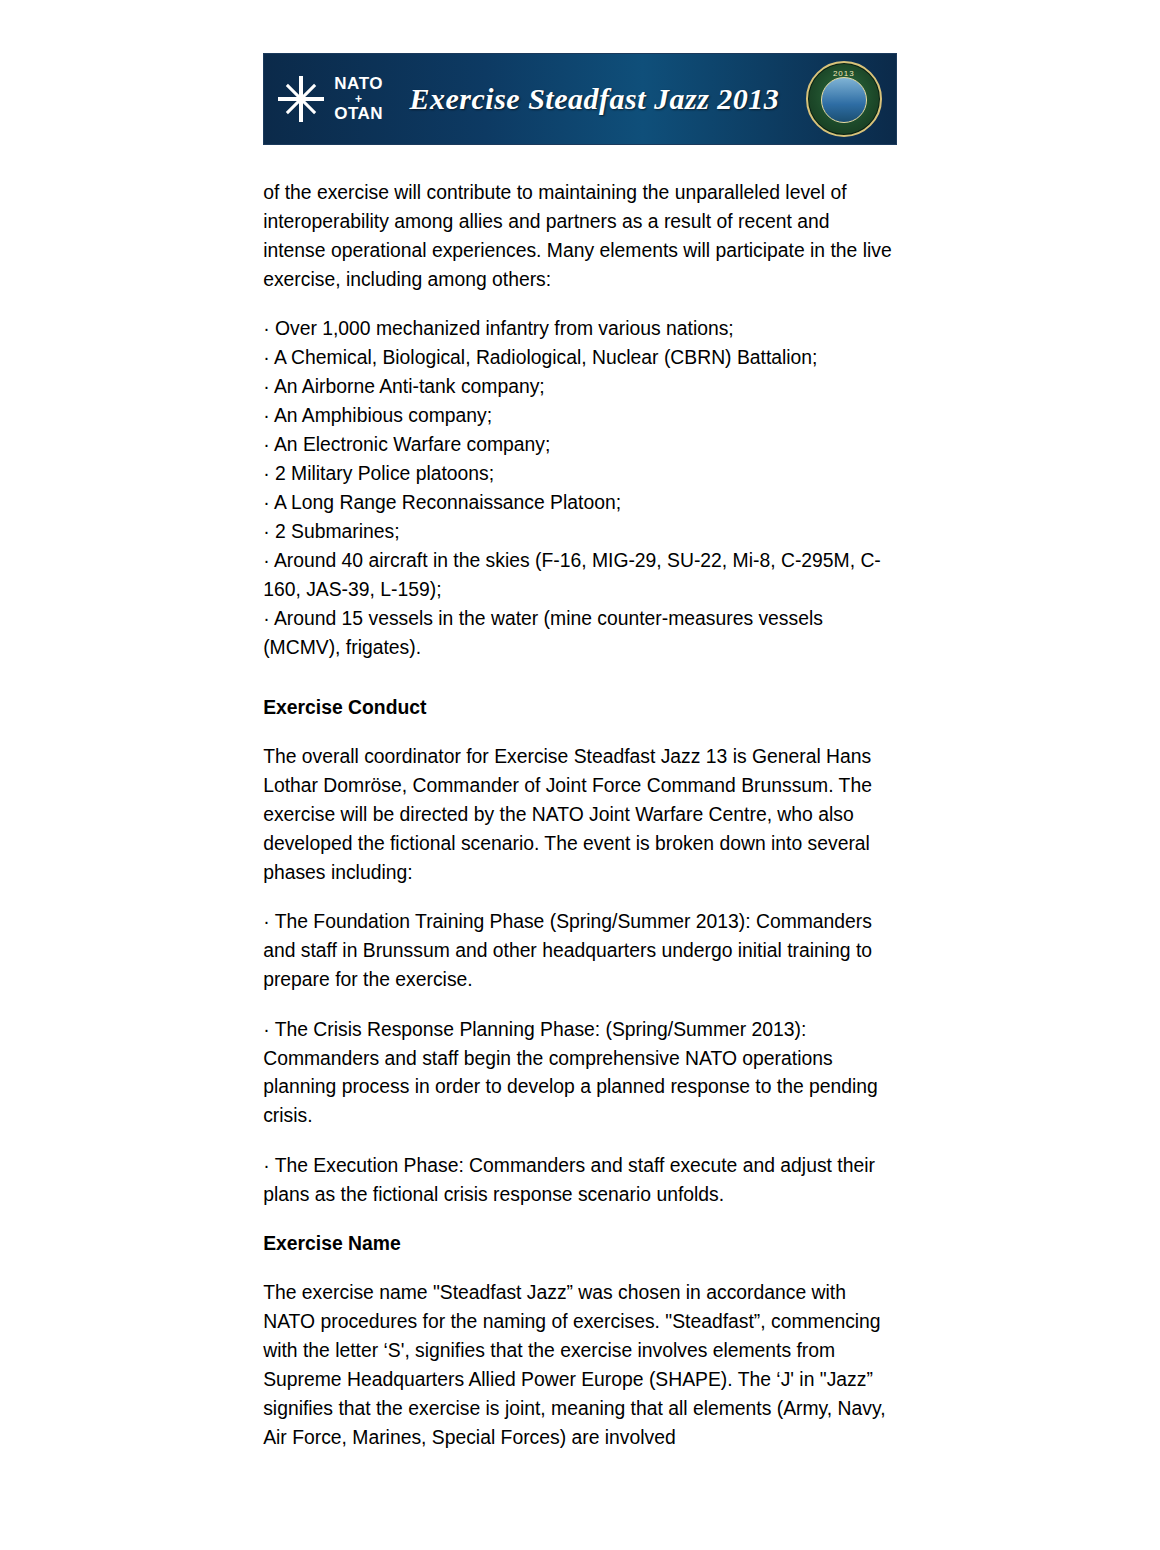NATO + OTAN
Exercise Steadfast Jazz 2013
of the exercise will contribute to maintaining the unparalleled level of interoperability among allies and partners as a result of recent and intense operational experiences. Many elements will participate in the live exercise, including among others:
· Over 1,000 mechanized infantry from various nations;
· A Chemical, Biological, Radiological, Nuclear (CBRN) Battalion;
· An Airborne Anti-tank company;
· An Amphibious company;
· An Electronic Warfare company;
· 2 Military Police platoons;
· A Long Range Reconnaissance Platoon;
· 2 Submarines;
· Around 40 aircraft in the skies (F-16, MIG-29, SU-22, Mi-8, C-295M, C-160, JAS-39, L-159);
· Around 15 vessels in the water (mine counter-measures vessels (MCMV), frigates).
Exercise Conduct
The overall coordinator for Exercise Steadfast Jazz 13 is General Hans Lothar Domröse, Commander of Joint Force Command Brunssum. The exercise will be directed by the NATO Joint Warfare Centre, who also developed the fictional scenario. The event is broken down into several phases including:
· The Foundation Training Phase (Spring/Summer 2013): Commanders and staff in Brunssum and other headquarters undergo initial training to prepare for the exercise.
· The Crisis Response Planning Phase: (Spring/Summer 2013): Commanders and staff begin the comprehensive NATO operations planning process in order to develop a planned response to the pending crisis.
· The Execution Phase: Commanders and staff execute and adjust their plans as the fictional crisis response scenario unfolds.
Exercise Name
The exercise name "Steadfast Jazz” was chosen in accordance with NATO procedures for the naming of exercises. "Steadfast”, commencing with the letter ‘S', signifies that the exercise involves elements from Supreme Headquarters Allied Power Europe (SHAPE). The ‘J' in "Jazz” signifies that the exercise is joint, meaning that all elements (Army, Navy, Air Force, Marines, Special Forces) are involved